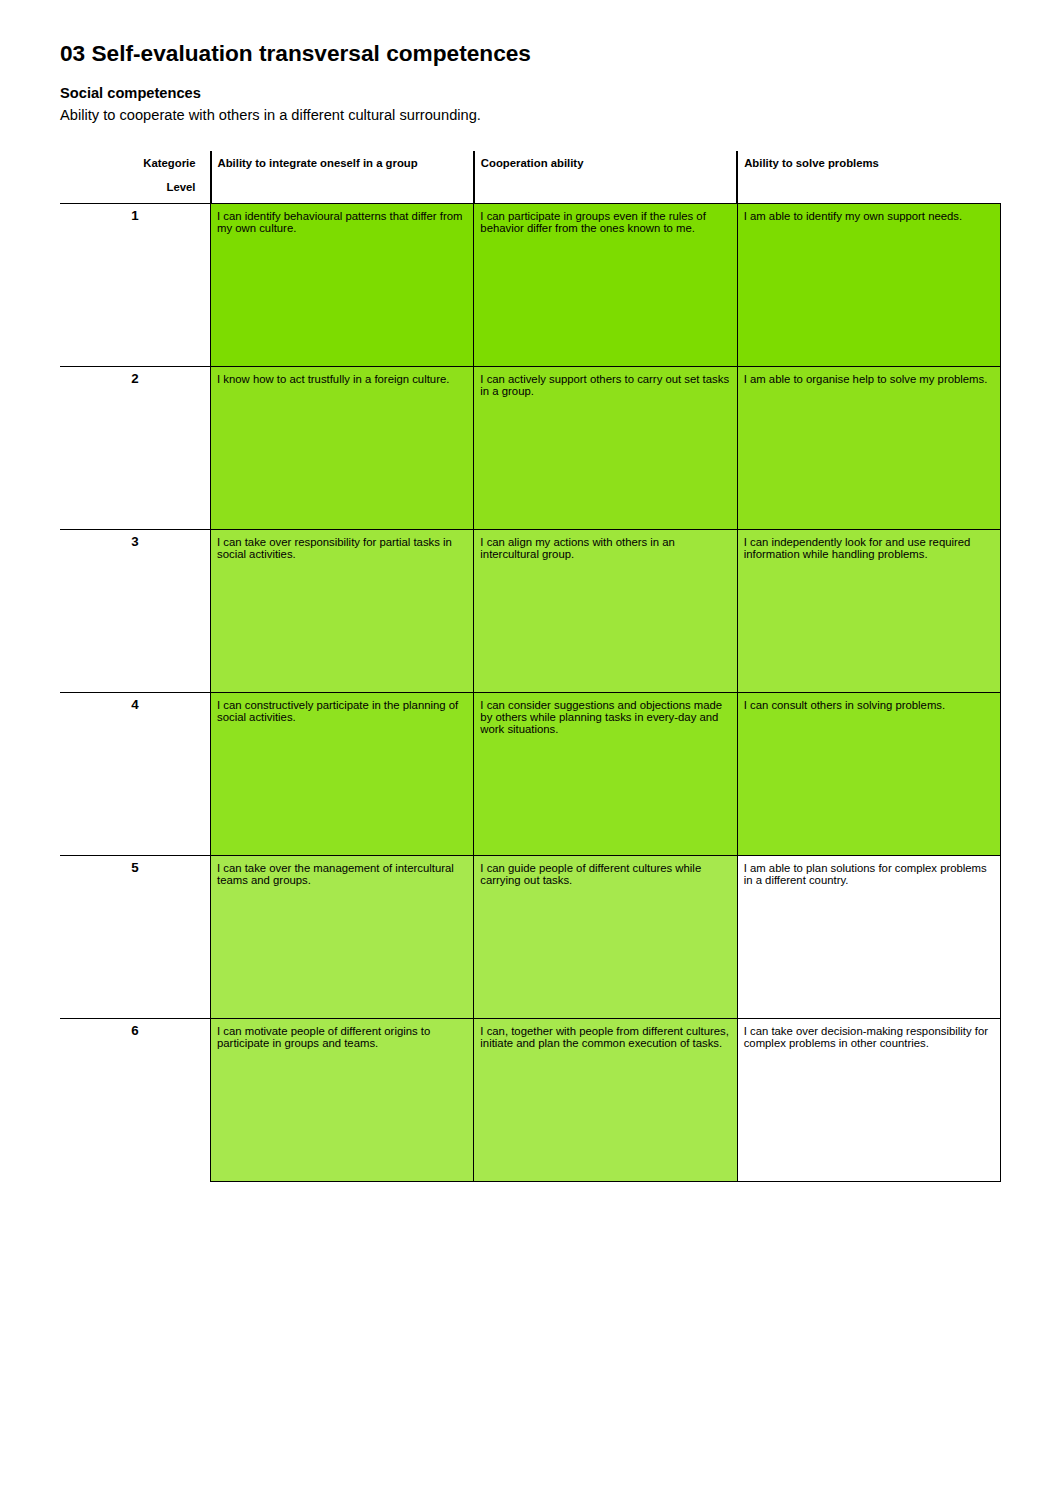03 Self-evaluation transversal competences
Social competences
Ability to cooperate with others in a different cultural surrounding.
| Kategorie Level | Ability to integrate oneself in a group | Cooperation ability | Ability to solve problems |
| --- | --- | --- | --- |
| 1 | I can identify behavioural patterns that differ from my own culture. | I can participate in groups even if the rules of behavior differ from the ones known to me. | I am able to identify my own support needs. |
| 2 | I know how to act trustfully in a foreign culture. | I can actively support others to carry out set tasks in a group. | I am able to organise help to solve my problems. |
| 3 | I can take over responsibility for partial tasks in social activities. | I can align my actions with others in an intercultural group. | I can independently look for and use required information while handling problems. |
| 4 | I can constructively participate in the planning of social activities. | I can consider suggestions and objections made by others while planning tasks in every-day and work situations. | I can consult others in solving problems. |
| 5 | I can take over the management of intercultural teams and groups. | I can guide people of different cultures while carrying out tasks. | I am able to plan solutions for complex problems in a different country. |
| 6 | I can motivate people of different origins to participate in groups and teams. | I can, together with people from different cultures, initiate and plan the common execution of tasks. | I can take over decision-making responsibility for complex problems in other countries. |